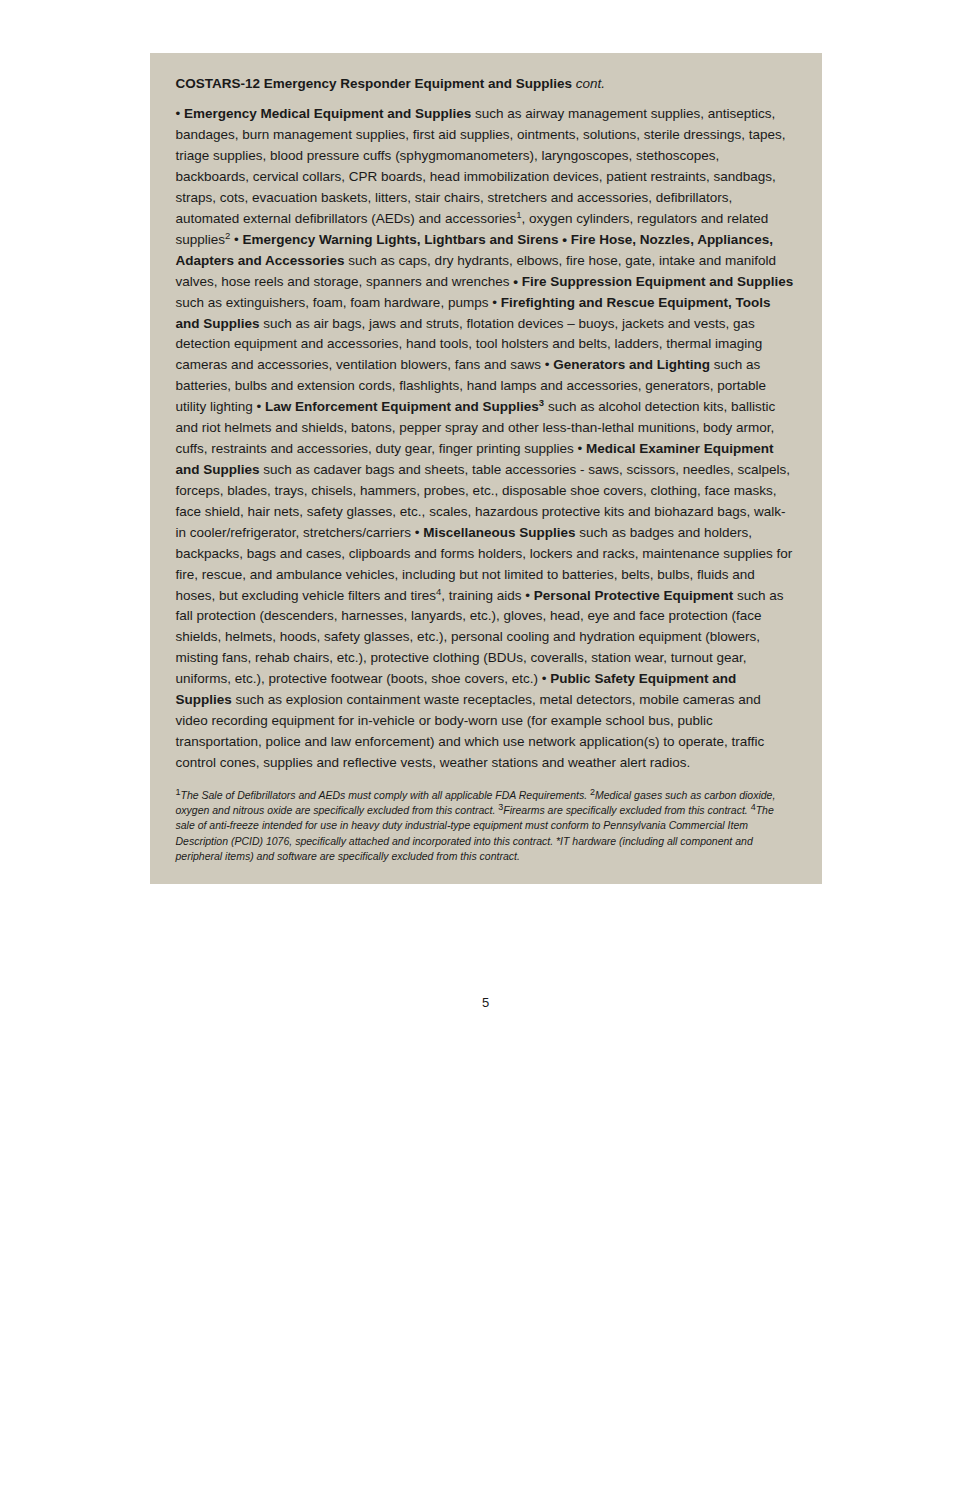COSTARS-12 Emergency Responder Equipment and Supplies cont.
• Emergency Medical Equipment and Supplies such as airway management supplies, antiseptics, bandages, burn management supplies, first aid supplies, ointments, solutions, sterile dressings, tapes, triage supplies, blood pressure cuffs (sphygmomanometers), laryngoscopes, stethoscopes, backboards, cervical collars, CPR boards, head immobilization devices, patient restraints, sandbags, straps, cots, evacuation baskets, litters, stair chairs, stretchers and accessories, defibrillators, automated external defibrillators (AEDs) and accessories1, oxygen cylinders, regulators and related supplies2 • Emergency Warning Lights, Lightbars and Sirens • Fire Hose, Nozzles, Appliances, Adapters and Accessories such as caps, dry hydrants, elbows, fire hose, gate, intake and manifold valves, hose reels and storage, spanners and wrenches • Fire Suppression Equipment and Supplies such as extinguishers, foam, foam hardware, pumps • Firefighting and Rescue Equipment, Tools and Supplies such as air bags, jaws and struts, flotation devices – buoys, jackets and vests, gas detection equipment and accessories, hand tools, tool holsters and belts, ladders, thermal imaging cameras and accessories, ventilation blowers, fans and saws • Generators and Lighting such as batteries, bulbs and extension cords, flashlights, hand lamps and accessories, generators, portable utility lighting • Law Enforcement Equipment and Supplies3 such as alcohol detection kits, ballistic and riot helmets and shields, batons, pepper spray and other less-than-lethal munitions, body armor, cuffs, restraints and accessories, duty gear, finger printing supplies • Medical Examiner Equipment and Supplies such as cadaver bags and sheets, table accessories - saws, scissors, needles, scalpels, forceps, blades, trays, chisels, hammers, probes, etc., disposable shoe covers, clothing, face masks, face shield, hair nets, safety glasses, etc., scales, hazardous protective kits and biohazard bags, walk-in cooler/refrigerator, stretchers/carriers • Miscellaneous Supplies such as badges and holders, backpacks, bags and cases, clipboards and forms holders, lockers and racks, maintenance supplies for fire, rescue, and ambulance vehicles, including but not limited to batteries, belts, bulbs, fluids and hoses, but excluding vehicle filters and tires4, training aids • Personal Protective Equipment such as fall protection (descenders, harnesses, lanyards, etc.), gloves, head, eye and face protection (face shields, helmets, hoods, safety glasses, etc.), personal cooling and hydration equipment (blowers, misting fans, rehab chairs, etc.), protective clothing (BDUs, coveralls, station wear, turnout gear, uniforms, etc.), protective footwear (boots, shoe covers, etc.) • Public Safety Equipment and Supplies such as explosion containment waste receptacles, metal detectors, mobile cameras and video recording equipment for in-vehicle or body-worn use (for example school bus, public transportation, police and law enforcement) and which use network application(s) to operate, traffic control cones, supplies and reflective vests, weather stations and weather alert radios.
1The Sale of Defibrillators and AEDs must comply with all applicable FDA Requirements. 2Medical gases such as carbon dioxide, oxygen and nitrous oxide are specifically excluded from this contract. 3Firearms are specifically excluded from this contract. 4The sale of anti-freeze intended for use in heavy duty industrial-type equipment must conform to Pennsylvania Commercial Item Description (PCID) 1076, specifically attached and incorporated into this contract. *IT hardware (including all component and peripheral items) and software are specifically excluded from this contract.
5